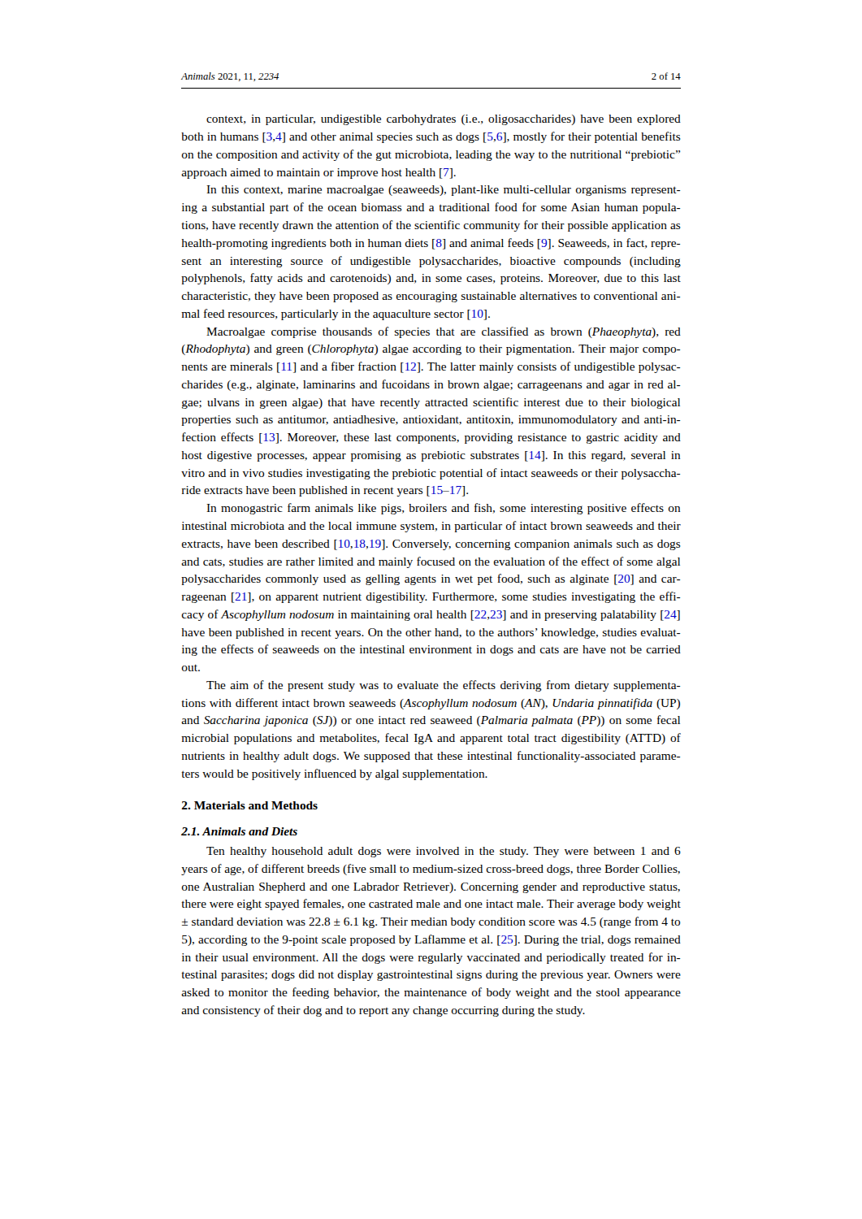Animals 2021, 11, 2234
2 of 14
context, in particular, undigestible carbohydrates (i.e., oligosaccharides) have been explored both in humans [3,4] and other animal species such as dogs [5,6], mostly for their potential benefits on the composition and activity of the gut microbiota, leading the way to the nutritional “prebiotic” approach aimed to maintain or improve host health [7].
In this context, marine macroalgae (seaweeds), plant-like multi-cellular organisms representing a substantial part of the ocean biomass and a traditional food for some Asian human populations, have recently drawn the attention of the scientific community for their possible application as health-promoting ingredients both in human diets [8] and animal feeds [9]. Seaweeds, in fact, represent an interesting source of undigestible polysaccharides, bioactive compounds (including polyphenols, fatty acids and carotenoids) and, in some cases, proteins. Moreover, due to this last characteristic, they have been proposed as encouraging sustainable alternatives to conventional animal feed resources, particularly in the aquaculture sector [10].
Macroalgae comprise thousands of species that are classified as brown (Phaeophyta), red (Rhodophyta) and green (Chlorophyta) algae according to their pigmentation. Their major components are minerals [11] and a fiber fraction [12]. The latter mainly consists of undigestible polysaccharides (e.g., alginate, laminarins and fucoidans in brown algae; carrageenans and agar in red algae; ulvans in green algae) that have recently attracted scientific interest due to their biological properties such as antitumor, antiadhesive, antioxidant, antitoxin, immunomodulatory and anti-infection effects [13]. Moreover, these last components, providing resistance to gastric acidity and host digestive processes, appear promising as prebiotic substrates [14]. In this regard, several in vitro and in vivo studies investigating the prebiotic potential of intact seaweeds or their polysaccharide extracts have been published in recent years [15–17].
In monogastric farm animals like pigs, broilers and fish, some interesting positive effects on intestinal microbiota and the local immune system, in particular of intact brown seaweeds and their extracts, have been described [10,18,19]. Conversely, concerning companion animals such as dogs and cats, studies are rather limited and mainly focused on the evaluation of the effect of some algal polysaccharides commonly used as gelling agents in wet pet food, such as alginate [20] and carrageenan [21], on apparent nutrient digestibility. Furthermore, some studies investigating the efficacy of Ascophyllum nodosum in maintaining oral health [22,23] and in preserving palatability [24] have been published in recent years. On the other hand, to the authors’ knowledge, studies evaluating the effects of seaweeds on the intestinal environment in dogs and cats are have not be carried out.
The aim of the present study was to evaluate the effects deriving from dietary supplementations with different intact brown seaweeds (Ascophyllum nodosum (AN), Undaria pinnatifida (UP) and Saccharina japonica (SJ)) or one intact red seaweed (Palmaria palmata (PP)) on some fecal microbial populations and metabolites, fecal IgA and apparent total tract digestibility (ATTD) of nutrients in healthy adult dogs. We supposed that these intestinal functionality-associated parameters would be positively influenced by algal supplementation.
2. Materials and Methods
2.1. Animals and Diets
Ten healthy household adult dogs were involved in the study. They were between 1 and 6 years of age, of different breeds (five small to medium-sized cross-breed dogs, three Border Collies, one Australian Shepherd and one Labrador Retriever). Concerning gender and reproductive status, there were eight spayed females, one castrated male and one intact male. Their average body weight ± standard deviation was 22.8 ± 6.1 kg. Their median body condition score was 4.5 (range from 4 to 5), according to the 9-point scale proposed by Laflamme et al. [25]. During the trial, dogs remained in their usual environment. All the dogs were regularly vaccinated and periodically treated for intestinal parasites; dogs did not display gastrointestinal signs during the previous year. Owners were asked to monitor the feeding behavior, the maintenance of body weight and the stool appearance and consistency of their dog and to report any change occurring during the study.